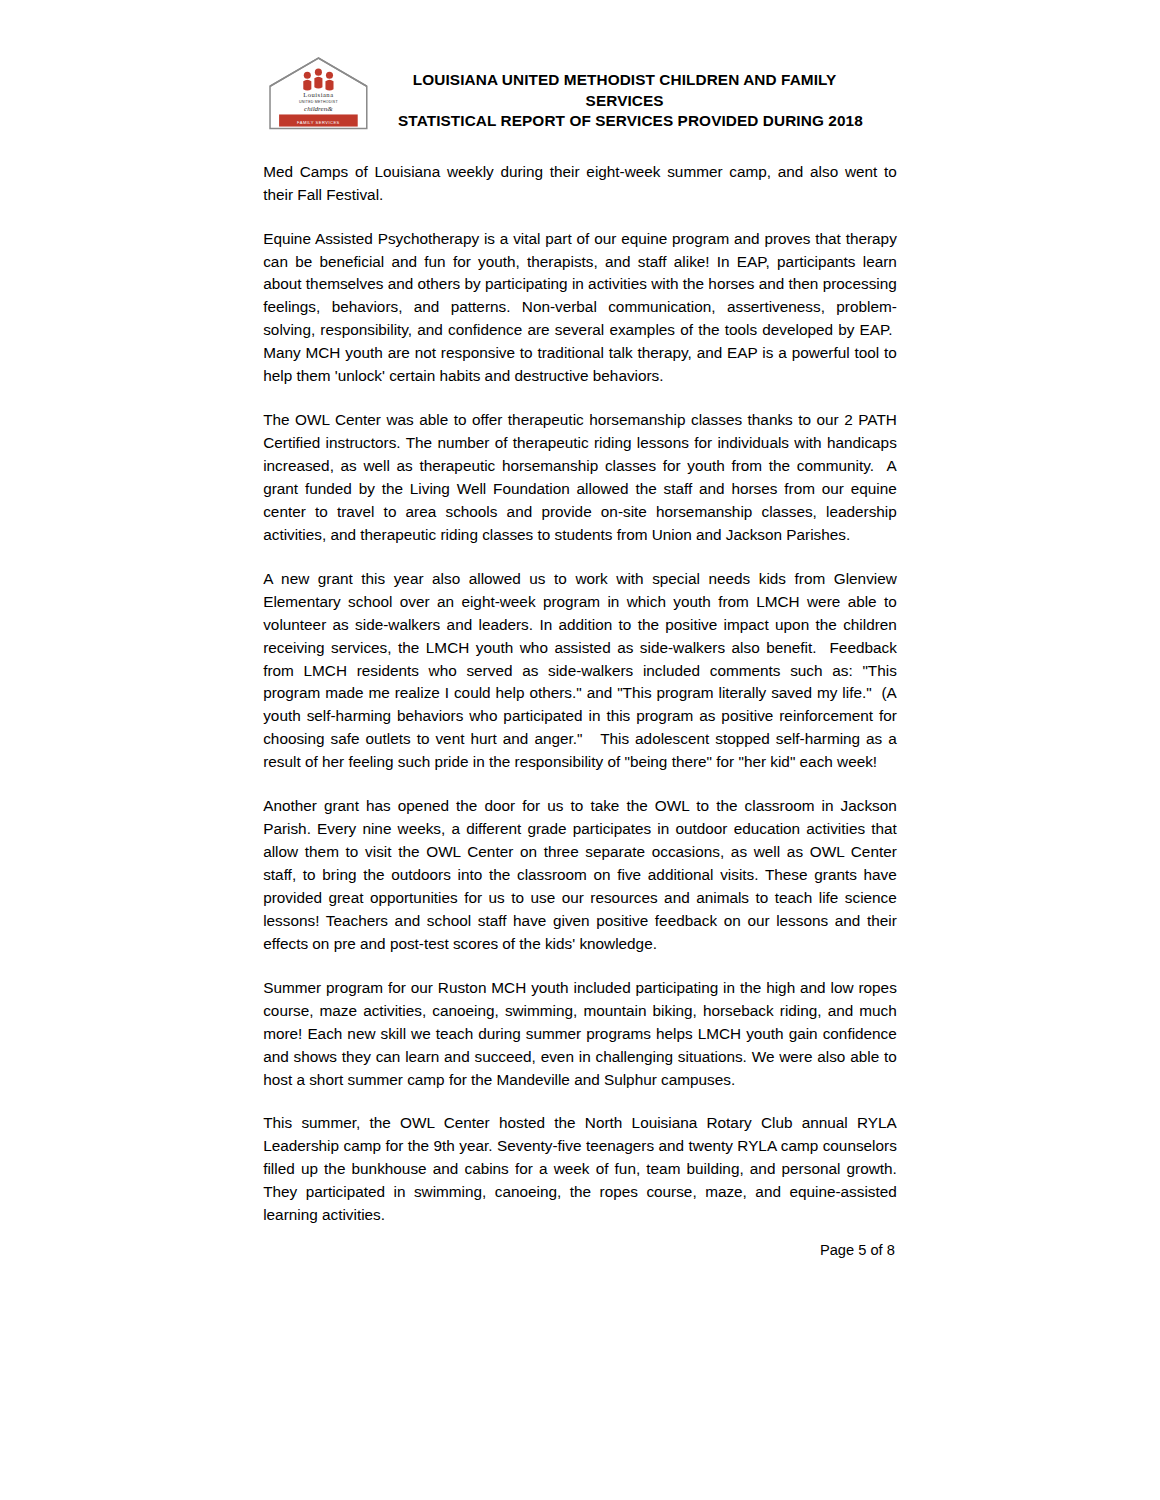Louisiana UNITED METHODIST children& FAMILY SERVICES
LOUISIANA UNITED METHODIST CHILDREN AND FAMILY SERVICES STATISTICAL REPORT OF SERVICES PROVIDED DURING 2018
Med Camps of Louisiana weekly during their eight-week summer camp, and also went to their Fall Festival.
Equine Assisted Psychotherapy is a vital part of our equine program and proves that therapy can be beneficial and fun for youth, therapists, and staff alike! In EAP, participants learn about themselves and others by participating in activities with the horses and then processing feelings, behaviors, and patterns. Non-verbal communication, assertiveness, problem-solving, responsibility, and confidence are several examples of the tools developed by EAP. Many MCH youth are not responsive to traditional talk therapy, and EAP is a powerful tool to help them 'unlock' certain habits and destructive behaviors.
The OWL Center was able to offer therapeutic horsemanship classes thanks to our 2 PATH Certified instructors. The number of therapeutic riding lessons for individuals with handicaps increased, as well as therapeutic horsemanship classes for youth from the community. A grant funded by the Living Well Foundation allowed the staff and horses from our equine center to travel to area schools and provide on-site horsemanship classes, leadership activities, and therapeutic riding classes to students from Union and Jackson Parishes.
A new grant this year also allowed us to work with special needs kids from Glenview Elementary school over an eight-week program in which youth from LMCH were able to volunteer as side-walkers and leaders. In addition to the positive impact upon the children receiving services, the LMCH youth who assisted as side-walkers also benefit. Feedback from LMCH residents who served as side-walkers included comments such as: "This program made me realize I could help others." and "This program literally saved my life." (A youth self-harming behaviors who participated in this program as positive reinforcement for choosing safe outlets to vent hurt and anger." This adolescent stopped self-harming as a result of her feeling such pride in the responsibility of "being there" for "her kid" each week!
Another grant has opened the door for us to take the OWL to the classroom in Jackson Parish. Every nine weeks, a different grade participates in outdoor education activities that allow them to visit the OWL Center on three separate occasions, as well as OWL Center staff, to bring the outdoors into the classroom on five additional visits. These grants have provided great opportunities for us to use our resources and animals to teach life science lessons! Teachers and school staff have given positive feedback on our lessons and their effects on pre and post-test scores of the kids' knowledge.
Summer program for our Ruston MCH youth included participating in the high and low ropes course, maze activities, canoeing, swimming, mountain biking, horseback riding, and much more! Each new skill we teach during summer programs helps LMCH youth gain confidence and shows they can learn and succeed, even in challenging situations. We were also able to host a short summer camp for the Mandeville and Sulphur campuses.
This summer, the OWL Center hosted the North Louisiana Rotary Club annual RYLA Leadership camp for the 9th year. Seventy-five teenagers and twenty RYLA camp counselors filled up the bunkhouse and cabins for a week of fun, team building, and personal growth. They participated in swimming, canoeing, the ropes course, maze, and equine-assisted learning activities.
Page 5 of 8